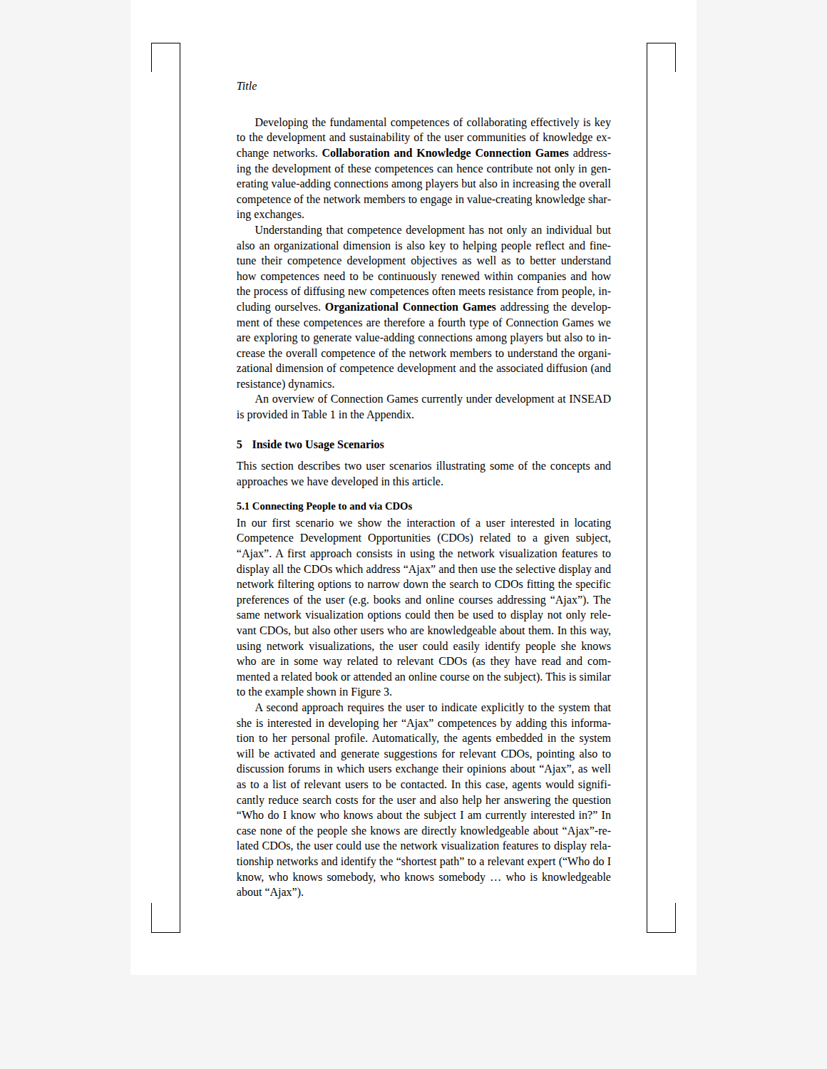Title
Developing the fundamental competences of collaborating effectively is key to the development and sustainability of the user communities of knowledge exchange networks. Collaboration and Knowledge Connection Games addressing the development of these competences can hence contribute not only in generating value-adding connections among players but also in increasing the overall competence of the network members to engage in value-creating knowledge sharing exchanges.
Understanding that competence development has not only an individual but also an organizational dimension is also key to helping people reflect and fine-tune their competence development objectives as well as to better understand how competences need to be continuously renewed within companies and how the process of diffusing new competences often meets resistance from people, including ourselves. Organizational Connection Games addressing the development of these competences are therefore a fourth type of Connection Games we are exploring to generate value-adding connections among players but also to increase the overall competence of the network members to understand the organizational dimension of competence development and the associated diffusion (and resistance) dynamics.
An overview of Connection Games currently under development at INSEAD is provided in Table 1 in the Appendix.
5 Inside two Usage Scenarios
This section describes two user scenarios illustrating some of the concepts and approaches we have developed in this article.
5.1 Connecting People to and via CDOs
In our first scenario we show the interaction of a user interested in locating Competence Development Opportunities (CDOs) related to a given subject, “Ajax”. A first approach consists in using the network visualization features to display all the CDOs which address “Ajax” and then use the selective display and network filtering options to narrow down the search to CDOs fitting the specific preferences of the user (e.g. books and online courses addressing “Ajax”). The same network visualization options could then be used to display not only relevant CDOs, but also other users who are knowledgeable about them. In this way, using network visualizations, the user could easily identify people she knows who are in some way related to relevant CDOs (as they have read and commented a related book or attended an online course on the subject). This is similar to the example shown in Figure 3.
A second approach requires the user to indicate explicitly to the system that she is interested in developing her “Ajax” competences by adding this information to her personal profile. Automatically, the agents embedded in the system will be activated and generate suggestions for relevant CDOs, pointing also to discussion forums in which users exchange their opinions about “Ajax”, as well as to a list of relevant users to be contacted. In this case, agents would significantly reduce search costs for the user and also help her answering the question “Who do I know who knows about the subject I am currently interested in?” In case none of the people she knows are directly knowledgeable about “Ajax”-related CDOs, the user could use the network visualization features to display relationship networks and identify the “shortest path” to a relevant expert (“Who do I know, who knows somebody, who knows somebody … who is knowledgeable about “Ajax”).